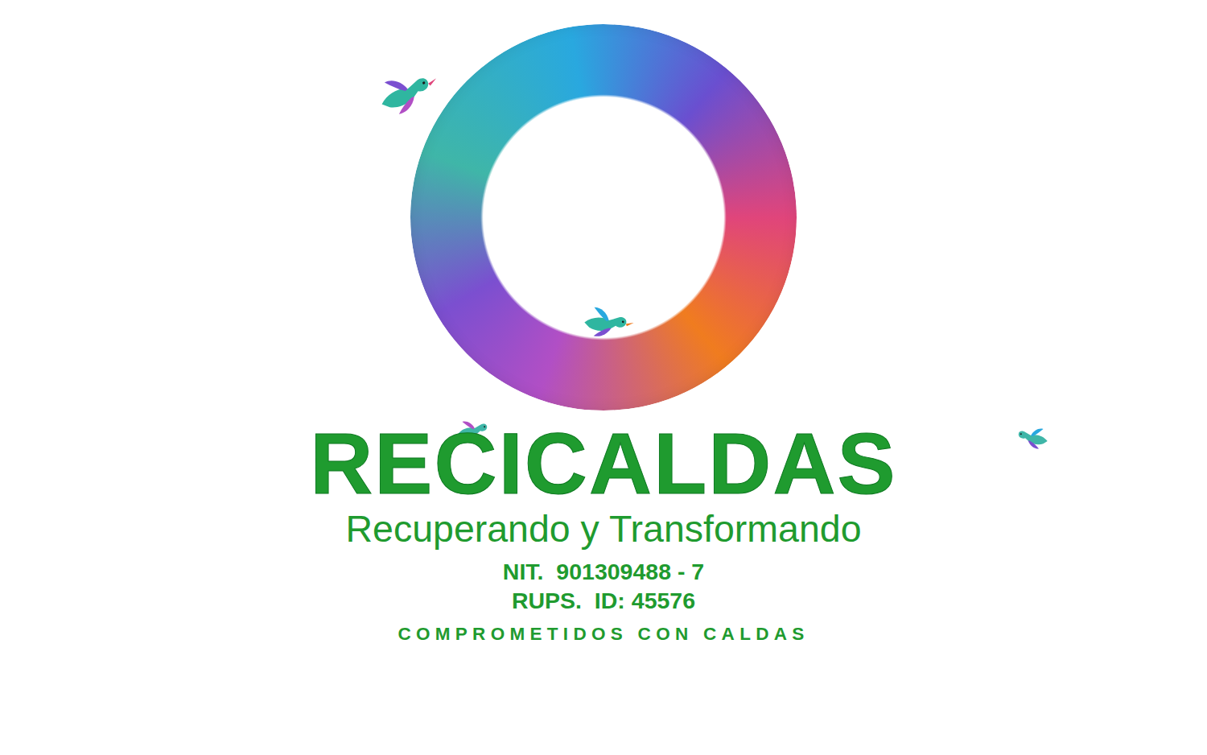RECICALDAS
Recuperando y Transformando
NIT. 901309488 - 7
RUPS. ID: 45576
COMPROMETIDOS CON CALDAS